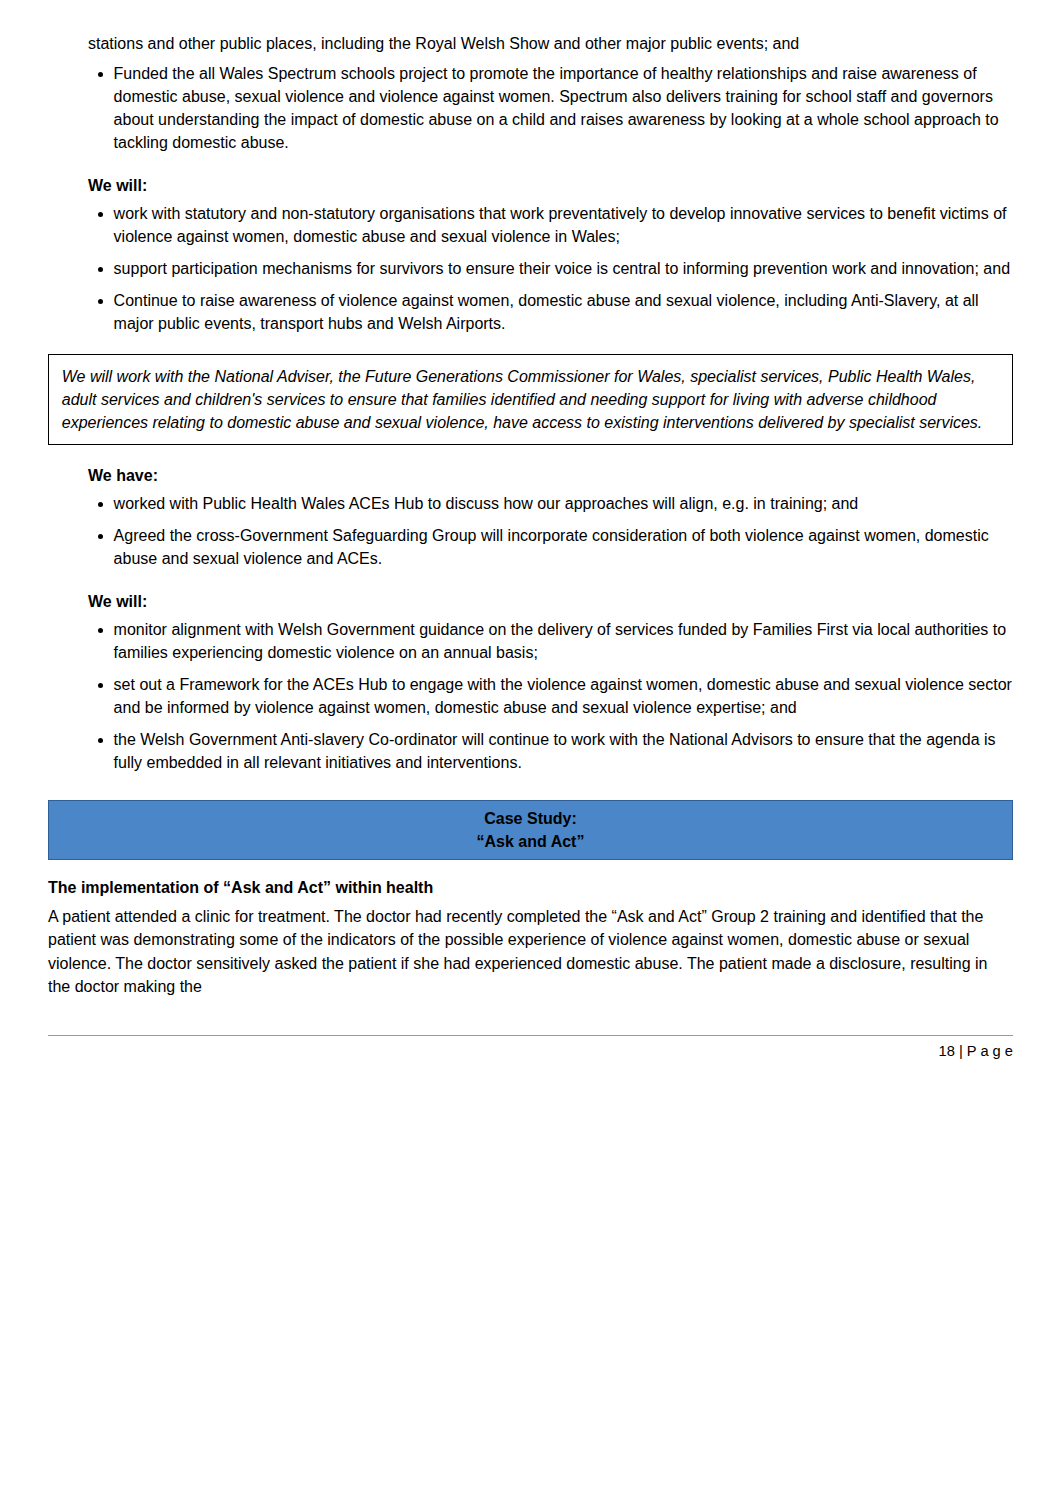stations and other public places, including the Royal Welsh Show and other major public events; and
Funded the all Wales Spectrum schools project to promote the importance of healthy relationships and raise awareness of domestic abuse, sexual violence and violence against women. Spectrum also delivers training for school staff and governors about understanding the impact of domestic abuse on a child and raises awareness by looking at a whole school approach to tackling domestic abuse.
We will:
work with statutory and non-statutory organisations that work preventatively to develop innovative services to benefit victims of violence against women, domestic abuse and sexual violence in Wales;
support participation mechanisms for survivors to ensure their voice is central to informing prevention work and innovation; and
Continue to raise awareness of violence against women, domestic abuse and sexual violence, including Anti-Slavery, at all major public events, transport hubs and Welsh Airports.
We will work with the National Adviser, the Future Generations Commissioner for Wales, specialist services, Public Health Wales, adult services and children's services to ensure that families identified and needing support for living with adverse childhood experiences relating to domestic abuse and sexual violence, have access to existing interventions delivered by specialist services.
We have:
worked with Public Health Wales ACEs Hub to discuss how our approaches will align, e.g. in training; and
Agreed the cross-Government Safeguarding Group will incorporate consideration of both violence against women, domestic abuse and sexual violence and ACEs.
We will:
monitor alignment with Welsh Government guidance on the delivery of services funded by Families First via local authorities to families experiencing domestic violence on an annual basis;
set out a Framework for the ACEs Hub to engage with the violence against women, domestic abuse and sexual violence sector and be informed by violence against women, domestic abuse and sexual violence expertise; and
the Welsh Government Anti-slavery Co-ordinator will continue to work with the National Advisors to ensure that the agenda is fully embedded in all relevant initiatives and interventions.
Case Study: “Ask and Act”
The implementation of “Ask and Act” within health
A patient attended a clinic for treatment. The doctor had recently completed the “Ask and Act” Group 2 training and identified that the patient was demonstrating some of the indicators of the possible experience of violence against women, domestic abuse or sexual violence. The doctor sensitively asked the patient if she had experienced domestic abuse. The patient made a disclosure, resulting in the doctor making the
18 | P a g e